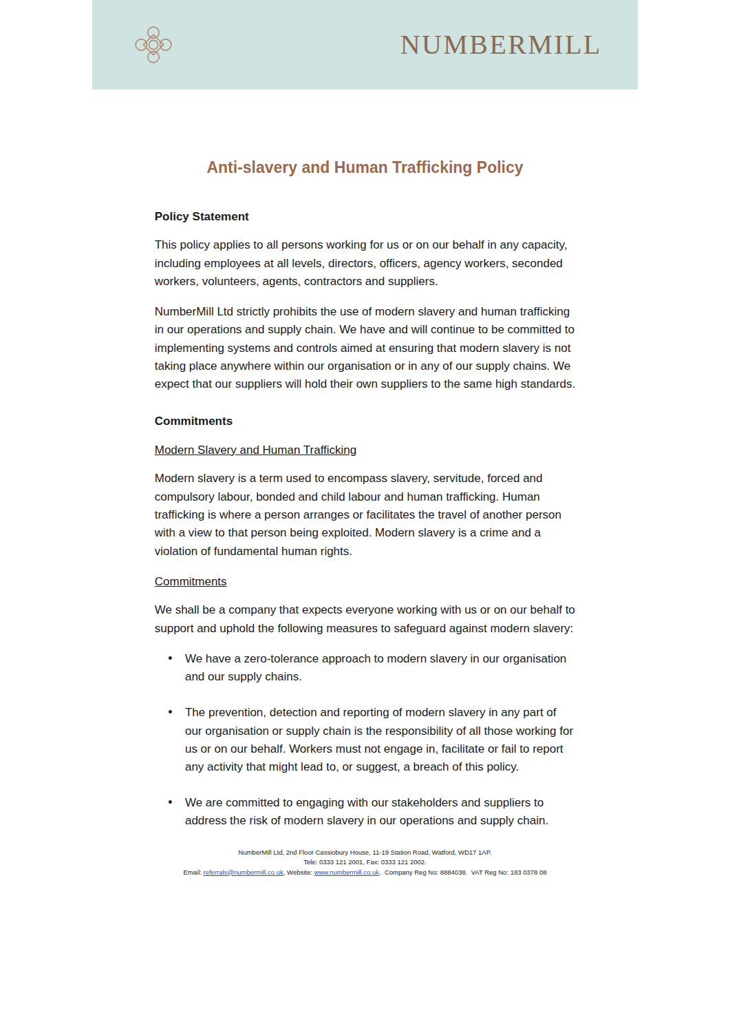NUMBERMILL
Anti-slavery and Human Trafficking Policy
Policy Statement
This policy applies to all persons working for us or on our behalf in any capacity, including employees at all levels, directors, officers, agency workers, seconded workers, volunteers, agents, contractors and suppliers.
NumberMill Ltd strictly prohibits the use of modern slavery and human trafficking in our operations and supply chain. We have and will continue to be committed to implementing systems and controls aimed at ensuring that modern slavery is not taking place anywhere within our organisation or in any of our supply chains. We expect that our suppliers will hold their own suppliers to the same high standards.
Commitments
Modern Slavery and Human Trafficking
Modern slavery is a term used to encompass slavery, servitude, forced and compulsory labour, bonded and child labour and human trafficking. Human trafficking is where a person arranges or facilitates the travel of another person with a view to that person being exploited. Modern slavery is a crime and a violation of fundamental human rights.
Commitments
We shall be a company that expects everyone working with us or on our behalf to support and uphold the following measures to safeguard against modern slavery:
We have a zero-tolerance approach to modern slavery in our organisation and our supply chains.
The prevention, detection and reporting of modern slavery in any part of our organisation or supply chain is the responsibility of all those working for us or on our behalf. Workers must not engage in, facilitate or fail to report any activity that might lead to, or suggest, a breach of this policy.
We are committed to engaging with our stakeholders and suppliers to address the risk of modern slavery in our operations and supply chain.
NumberMill Ltd, 2nd Floor Cassiobury House, 11-19 Station Road, Watford, WD17 1AP.
Tele: 0333 121 2001, Fax: 0333 121 2002.
Email: referrals@numbermill.co.uk, Website: www.numbermill.co.uk. Company Reg No: 8884038. VAT Reg No: 183 0378 08